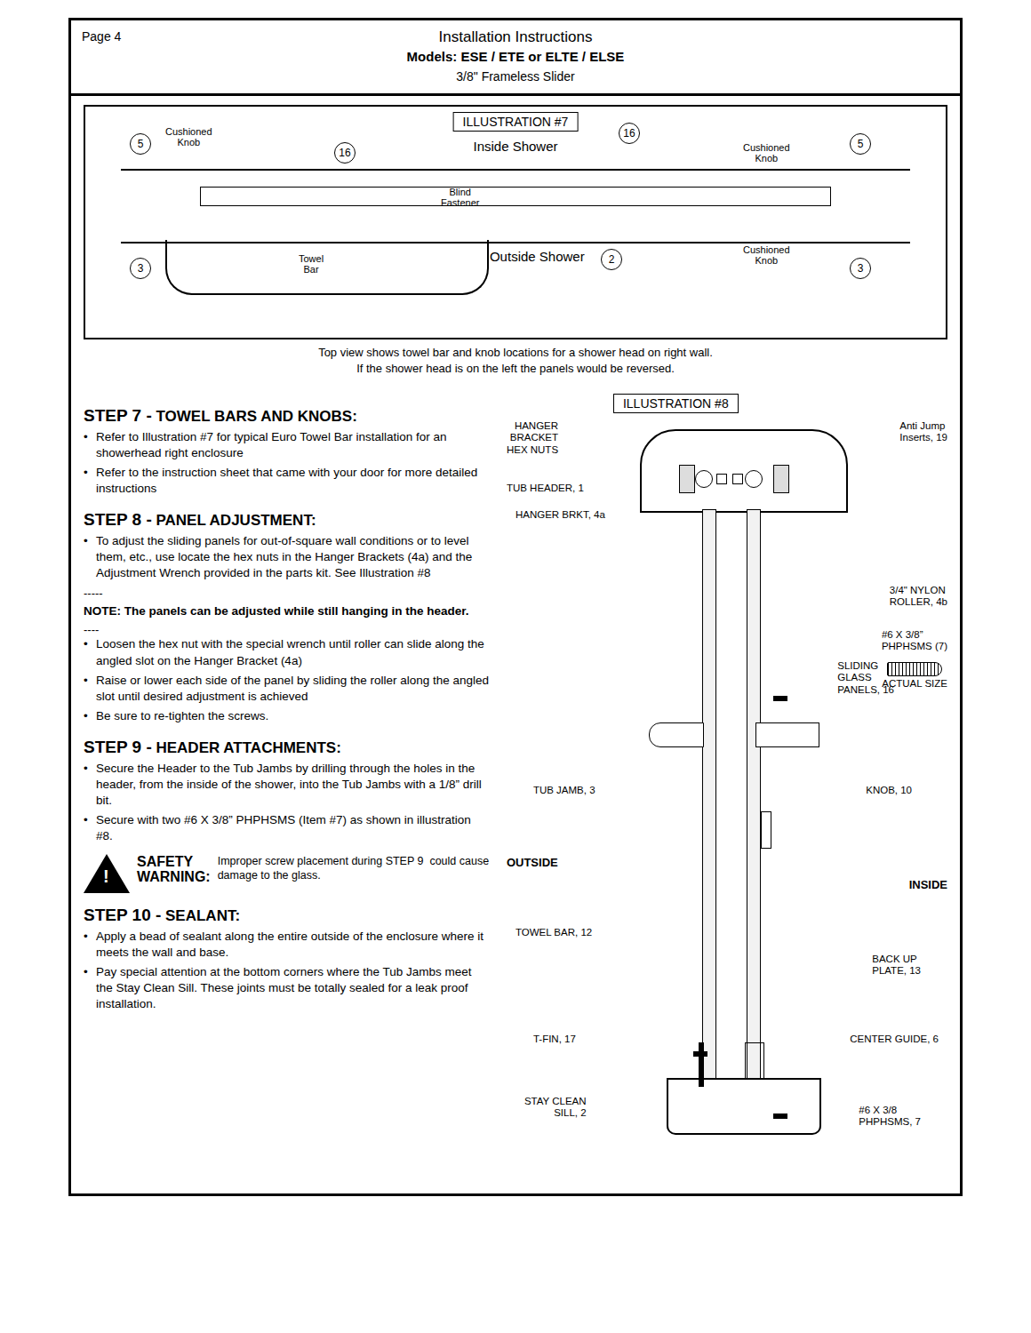Page 4
Installation Instructions
Models: ESE / ETE or ELTE / ELSE
3/8" Frameless Slider
ILLUSTRATION #7
Inside Shower
Outside Shower
5
Cushioned
Knob
16
16
5
Cushioned
Knob
Blind
Fastener
3
3
Towel
Bar
2
Cushioned
Knob
Top view shows towel bar and knob locations for a shower head on right wall.
If the shower head is on the left the panels would be reversed.
STEP 7 - TOWEL BARS AND KNOBS:
Refer to Illustration #7 for typical Euro Towel Bar installation for an showerhead right enclosure
Refer to the instruction sheet that came with your door for more detailed instructions
STEP 8 - PANEL ADJUSTMENT:
To adjust the sliding panels for out-of-square wall conditions or to level them, etc., use locate the hex nuts in the Hanger Brackets (4a) and the Adjustment Wrench provided in the parts kit. See Illustration #8
-----
NOTE: The panels can be adjusted while still hanging in the header.
----
Loosen the hex nut with the special wrench until roller can slide along the angled slot on the Hanger Bracket (4a)
Raise or lower each side of the panel by sliding the roller along the angled slot until desired adjustment is achieved
Be sure to re-tighten the screws.
STEP 9 - HEADER ATTACHMENTS:
Secure the Header to the Tub Jambs by drilling through the holes in the header, from the inside of the shower, into the Tub Jambs with a 1/8” drill bit.
Secure with two #6 X 3/8” PHPHSMS (Item #7) as shown in illustration #8.
!
SAFETY
WARNING:
Improper screw placement during STEP 9 could cause damage to the glass.
STEP 10 - SEALANT:
Apply a bead of sealant along the entire outside of the enclosure where it meets the wall and base.
Pay special attention at the bottom corners where the Tub Jambs meet the Stay Clean Sill. These joints must be totally sealed for a leak proof installation.
ILLUSTRATION #8
HANGER
BRACKET
HEX NUTS
Anti Jump
Inserts, 19
TUB HEADER, 1
HANGER BRKT, 4a
3/4" NYLON
ROLLER, 4b
#6 X 3/8”
PHPHSMS (7)
SLIDING
GLASS
PANELS, 16
ACTUAL SIZE
TUB JAMB, 3
KNOB, 10
OUTSIDE
INSIDE
TOWEL BAR, 12
BACK UP
PLATE, 13
T-FIN, 17
CENTER GUIDE, 6
STAY CLEAN
SILL, 2
#6 X 3/8
PHPHSMS, 7